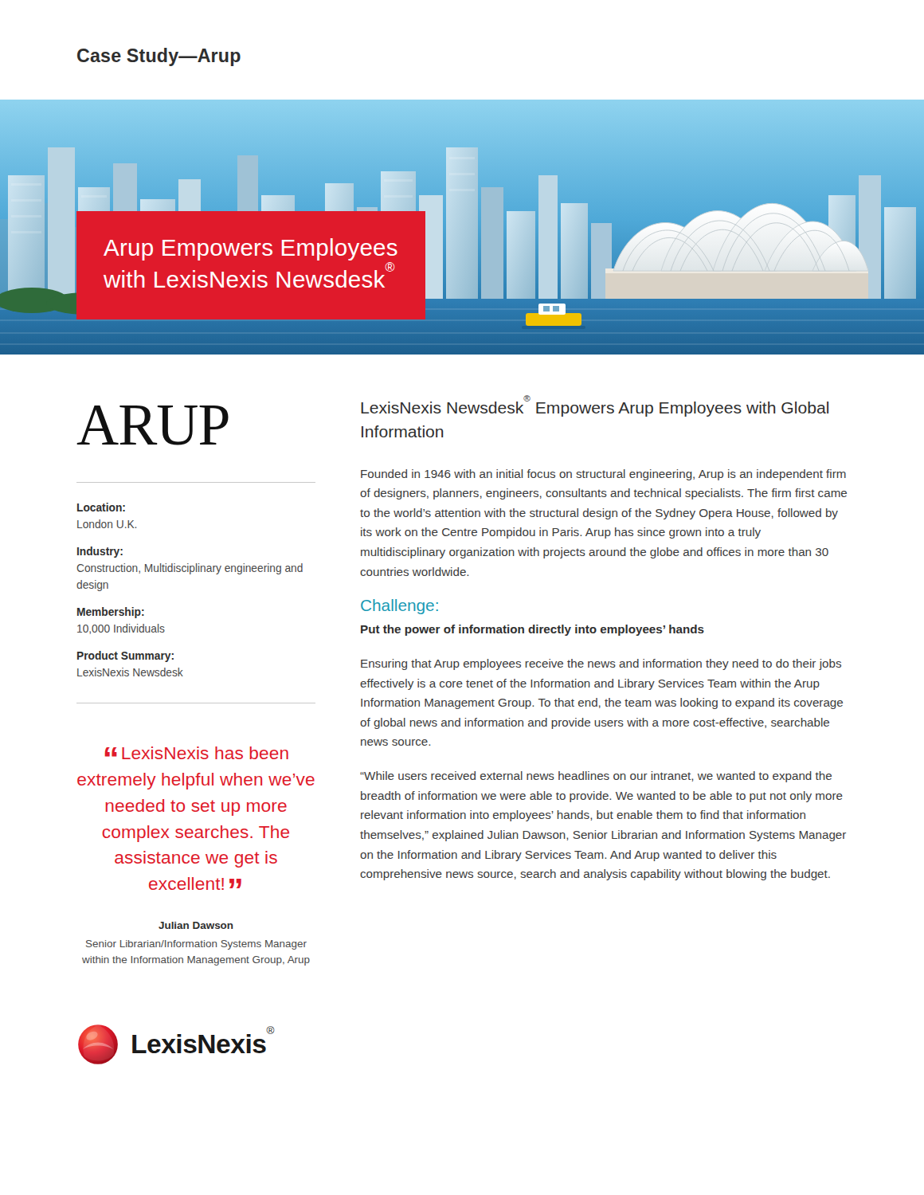Case Study—Arup
Arup Empowers Employees
with LexisNexis Newsdesk®
ARUP
Location:
London U.K.
Industry:
Construction, Multidisciplinary engineering and design
Membership:
10,000 Individuals
Product Summary:
LexisNexis Newsdesk
“LexisNexis has been extremely helpful when we’ve needed to set up more complex searches. The assistance we get is excellent!”
Julian Dawson Senior Librarian/Information Systems Manager within the Information Management Group, Arup
LexisNexis Newsdesk® Empowers Arup Employees with Global Information
Founded in 1946 with an initial focus on structural engineering, Arup is an independent firm of designers, planners, engineers, consultants and technical specialists. The firm first came to the world’s attention with the structural design of the Sydney Opera House, followed by its work on the Centre Pompidou in Paris. Arup has since grown into a truly multidisciplinary organization with projects around the globe and offices in more than 30 countries worldwide.
Challenge:
Put the power of information directly into employees’ hands
Ensuring that Arup employees receive the news and information they need to do their jobs effectively is a core tenet of the Information and Library Services Team within the Arup Information Management Group. To that end, the team was looking to expand its coverage of global news and information and provide users with a more cost-effective, searchable news source.
“While users received external news headlines on our intranet, we wanted to expand the breadth of information we were able to provide. We wanted to be able to put not only more relevant information into employees’ hands, but enable them to find that information themselves,” explained Julian Dawson, Senior Librarian and Information Systems Manager on the Information and Library Services Team. And Arup wanted to deliver this comprehensive news source, search and analysis capability without blowing the budget.
LexisNexis®